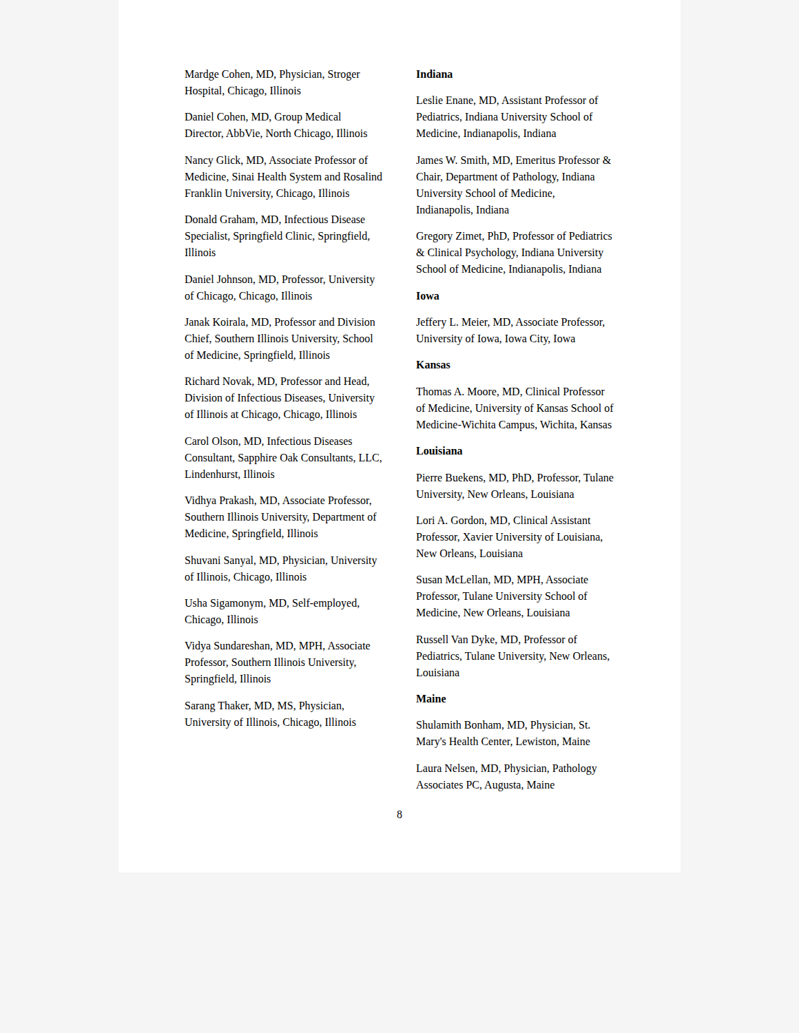Mardge Cohen, MD, Physician, Stroger Hospital, Chicago, Illinois
Daniel Cohen, MD, Group Medical Director, AbbVie, North Chicago, Illinois
Nancy Glick, MD, Associate Professor of Medicine, Sinai Health System and Rosalind Franklin University, Chicago, Illinois
Donald Graham, MD, Infectious Disease Specialist, Springfield Clinic, Springfield, Illinois
Daniel Johnson, MD, Professor, University of Chicago, Chicago, Illinois
Janak Koirala, MD, Professor and Division Chief, Southern Illinois University, School of Medicine, Springfield, Illinois
Richard Novak, MD, Professor and Head, Division of Infectious Diseases, University of Illinois at Chicago, Chicago, Illinois
Carol Olson, MD, Infectious Diseases Consultant, Sapphire Oak Consultants, LLC, Lindenhurst, Illinois
Vidhya Prakash, MD, Associate Professor, Southern Illinois University, Department of Medicine, Springfield, Illinois
Shuvani Sanyal, MD, Physician, University of Illinois, Chicago, Illinois
Usha Sigamonym, MD, Self-employed, Chicago, Illinois
Vidya Sundareshan, MD, MPH, Associate Professor, Southern Illinois University, Springfield, Illinois
Sarang Thaker, MD, MS, Physician, University of Illinois, Chicago, Illinois
Indiana
Leslie Enane, MD, Assistant Professor of Pediatrics, Indiana University School of Medicine, Indianapolis, Indiana
James W. Smith, MD, Emeritus Professor & Chair, Department of Pathology, Indiana University School of Medicine, Indianapolis, Indiana
Gregory Zimet, PhD, Professor of Pediatrics & Clinical Psychology, Indiana University School of Medicine, Indianapolis, Indiana
Iowa
Jeffery L. Meier, MD, Associate Professor, University of Iowa, Iowa City, Iowa
Kansas
Thomas A. Moore, MD, Clinical Professor of Medicine, University of Kansas School of Medicine-Wichita Campus, Wichita, Kansas
Louisiana
Pierre Buekens, MD, PhD, Professor, Tulane University, New Orleans, Louisiana
Lori A. Gordon, MD, Clinical Assistant Professor, Xavier University of Louisiana, New Orleans, Louisiana
Susan McLellan, MD, MPH, Associate Professor, Tulane University School of Medicine, New Orleans, Louisiana
Russell Van Dyke, MD, Professor of Pediatrics, Tulane University, New Orleans, Louisiana
Maine
Shulamith Bonham, MD, Physician, St. Mary's Health Center, Lewiston, Maine
Laura Nelsen, MD, Physician, Pathology Associates PC, Augusta, Maine
8